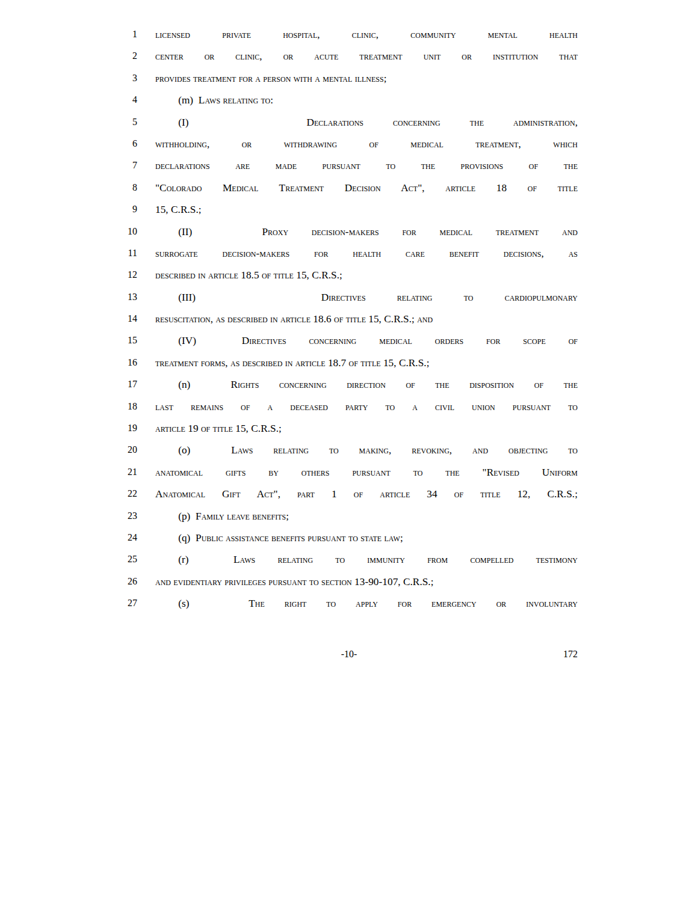licensed private hospital, clinic, community mental health
center or clinic, or acute treatment unit or institution that
provides treatment for a person with a mental illness;
(m) Laws relating to:
(I) Declarations concerning the administration,
withholding, or withdrawing of medical treatment, which
declarations are made pursuant to the provisions of the
"Colorado Medical Treatment Decision Act", article 18 of title
15, C.R.S.;
(II) Proxy decision-makers for medical treatment and
surrogate decision-makers for health care benefit decisions, as
described in article 18.5 of title 15, C.R.S.;
(III) Directives relating to cardiopulmonary
resuscitation, as described in article 18.6 of title 15, C.R.S.; and
(IV) Directives concerning medical orders for scope of
treatment forms, as described in article 18.7 of title 15, C.R.S.;
(n) Rights concerning direction of the disposition of the
last remains of a deceased party to a civil union pursuant to
article 19 of title 15, C.R.S.;
(o) Laws relating to making, revoking, and objecting to
anatomical gifts by others pursuant to the "Revised Uniform
Anatomical Gift Act", part 1 of article 34 of title 12, C.R.S.;
(p) Family leave benefits;
(q) Public assistance benefits pursuant to state law;
(r) Laws relating to immunity from compelled testimony
and evidentiary privileges pursuant to section 13-90-107, C.R.S.;
(s) The right to apply for emergency or involuntary
-10- 172